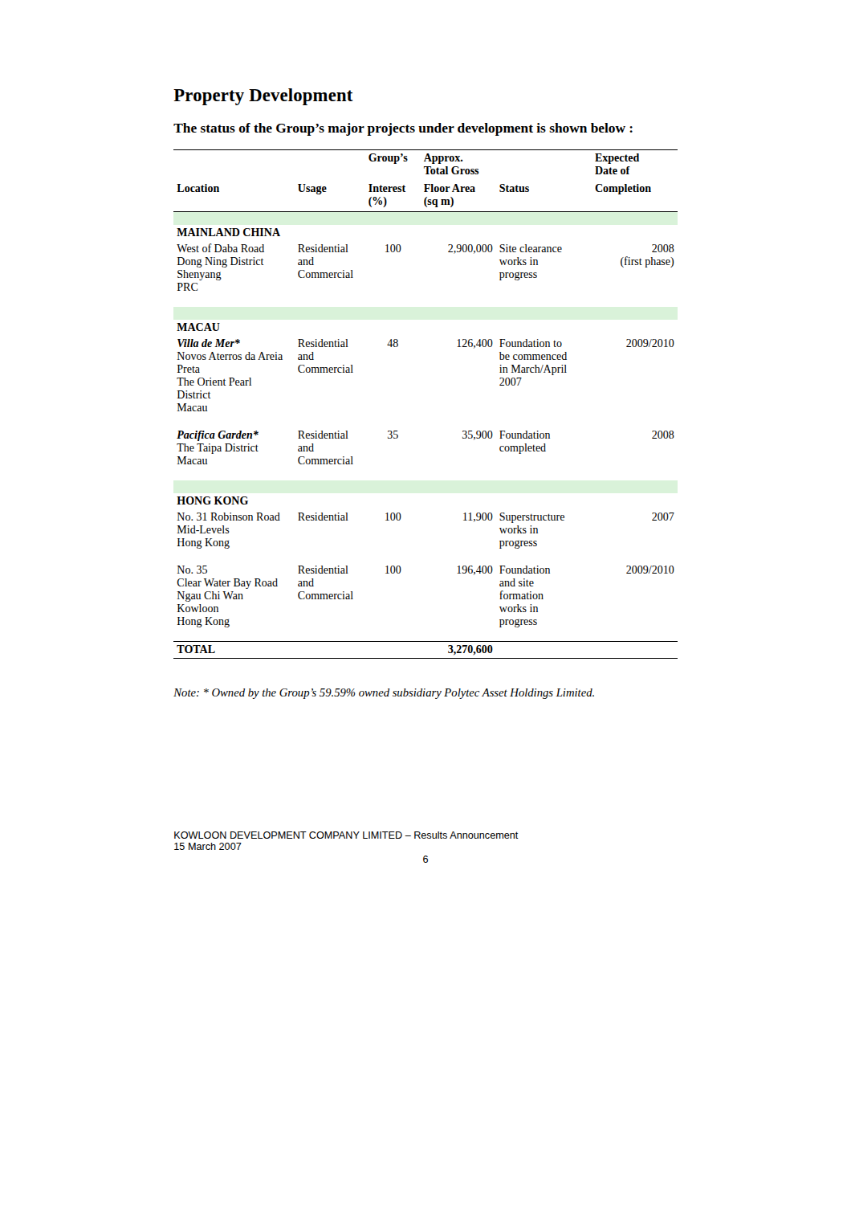Property Development
The status of the Group’s major projects under development is shown below :
| | | Group’s | Approx. Total Gross | | Expected Date of |
| --- | --- | --- | --- | --- | --- |
| Location | Usage | Interest (%) | Floor Area (sq m) | Status | Completion |
| MAINLAND CHINA | | | | | |
| West of Daba Road Dong Ning District Shenyang PRC | Residential and Commercial | 100 | 2,900,000 | Site clearance works in progress | 2008 (first phase) |
| MACAU | | | | | |
| Villa de Mer* Novos Aterros da Areia Preta The Orient Pearl District Macau | Residential and Commercial | 48 | 126,400 | Foundation to be commenced in March/April 2007 | 2009/2010 |
| Pacifica Garden* The Taipa District Macau | Residential and Commercial | 35 | 35,900 | Foundation completed | 2008 |
| HONG KONG | | | | | |
| No. 31 Robinson Road Mid-Levels Hong Kong | Residential | 100 | 11,900 | Superstructure works in progress | 2007 |
| No. 35 Clear Water Bay Road Ngau Chi Wan Kowloon Hong Kong | Residential and Commercial | 100 | 196,400 | Foundation and site formation works in progress | 2009/2010 |
| TOTAL | | | 3,270,600 | | |
Note: * Owned by the Group’s 59.59% owned subsidiary Polytec Asset Holdings Limited.
KOWLOON DEVELOPMENT COMPANY LIMITED – Results Announcement
15 March 2007
6